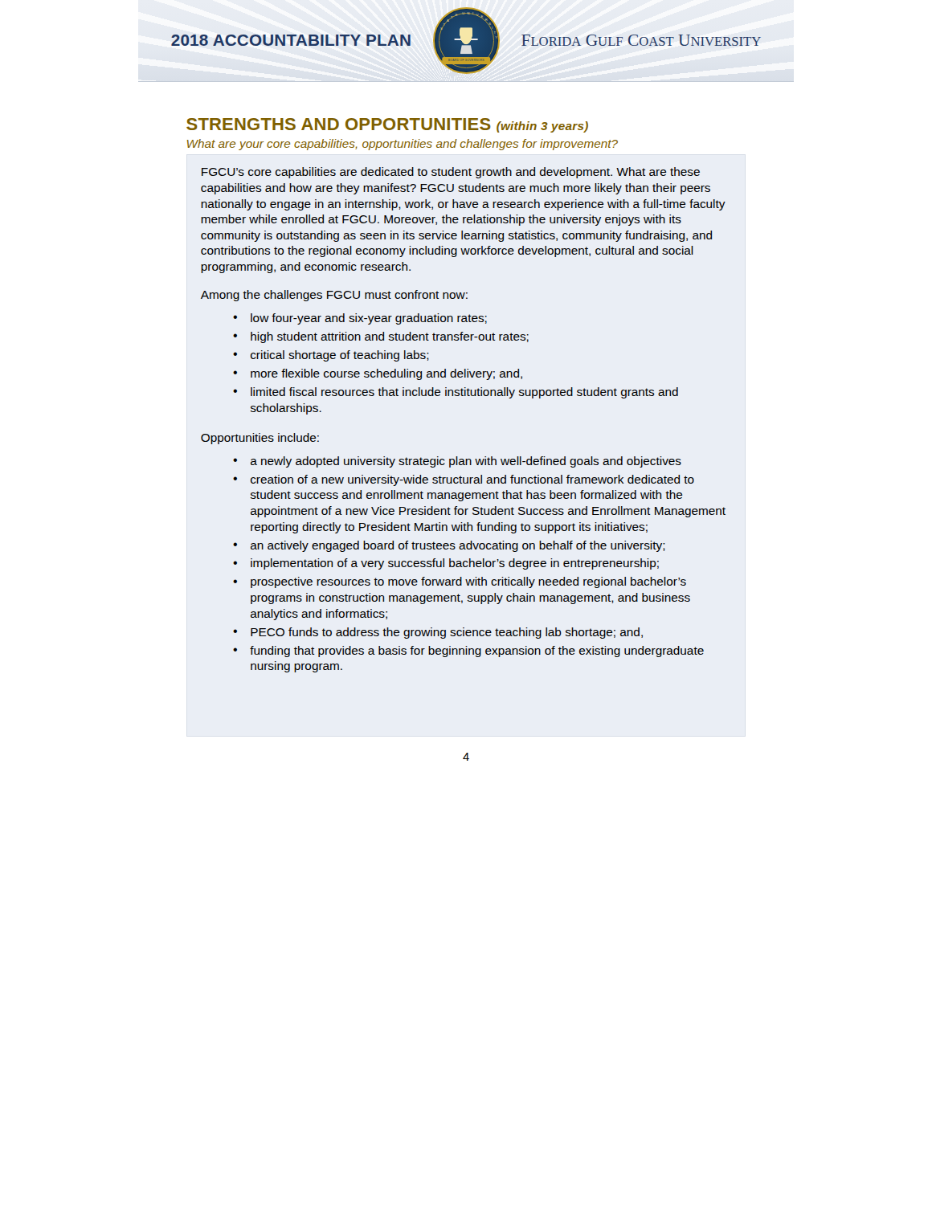2018 ACCOUNTABILITY PLAN
S T A T E U N I V E R S I T Y
BOARD OF GOVERNORS
FLORIDA GULF COAST UNIVERSITY
STRENGTHS AND OPPORTUNITIES (within 3 years)
What are your core capabilities, opportunities and challenges for improvement?
FGCU’s core capabilities are dedicated to student growth and development. What are these capabilities and how are they manifest? FGCU students are much more likely than their peers nationally to engage in an internship, work, or have a research experience with a full-time faculty member while enrolled at FGCU. Moreover, the relationship the university enjoys with its community is outstanding as seen in its service learning statistics, community fundraising, and contributions to the regional economy including workforce development, cultural and social programming, and economic research.
Among the challenges FGCU must confront now:
low four-year and six-year graduation rates;
high student attrition and student transfer-out rates;
critical shortage of teaching labs;
more flexible course scheduling and delivery; and,
limited fiscal resources that include institutionally supported student grants and scholarships.
Opportunities include:
a newly adopted university strategic plan with well-defined goals and objectives
creation of a new university-wide structural and functional framework dedicated to student success and enrollment management that has been formalized with the appointment of a new Vice President for Student Success and Enrollment Management reporting directly to President Martin with funding to support its initiatives;
an actively engaged board of trustees advocating on behalf of the university;
implementation of a very successful bachelor’s degree in entrepreneurship;
prospective resources to move forward with critically needed regional bachelor’s programs in construction management, supply chain management, and business analytics and informatics;
PECO funds to address the growing science teaching lab shortage; and,
funding that provides a basis for beginning expansion of the existing undergraduate nursing program.
4